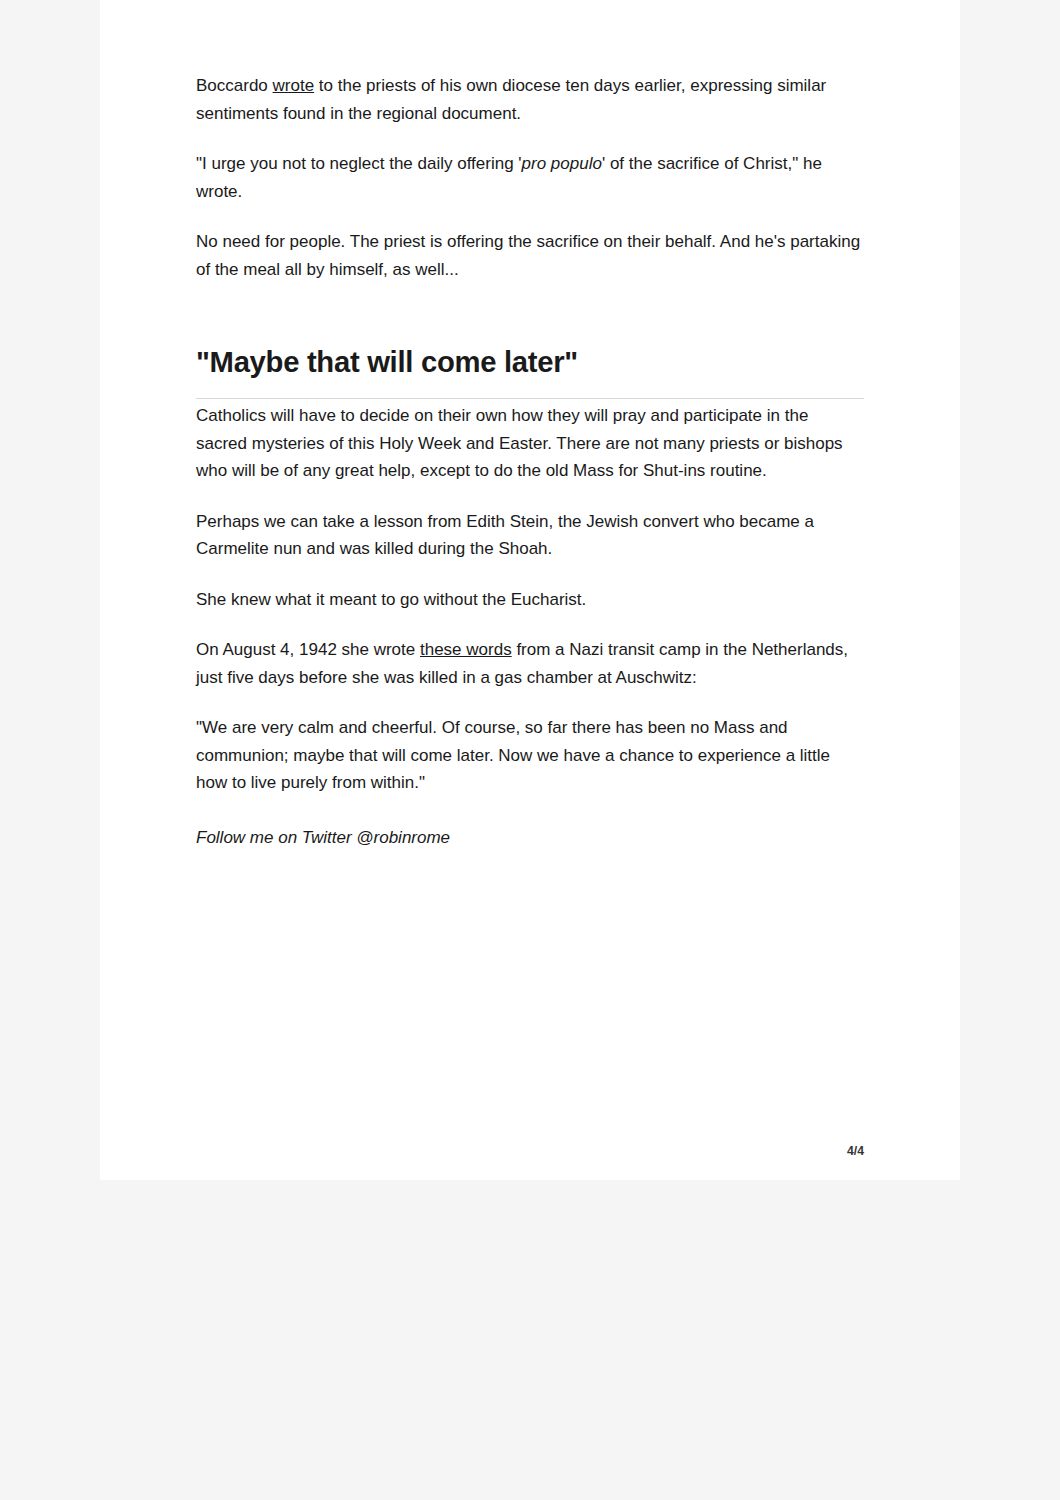Boccardo wrote to the priests of his own diocese ten days earlier, expressing similar sentiments found in the regional document.
"I urge you not to neglect the daily offering 'pro populo' of the sacrifice of Christ," he wrote.
No need for people. The priest is offering the sacrifice on their behalf. And he's partaking of the meal all by himself, as well...
"Maybe that will come later"
Catholics will have to decide on their own how they will pray and participate in the sacred mysteries of this Holy Week and Easter. There are not many priests or bishops who will be of any great help, except to do the old Mass for Shut-ins routine.
Perhaps we can take a lesson from Edith Stein, the Jewish convert who became a Carmelite nun and was killed during the Shoah.
She knew what it meant to go without the Eucharist.
On August 4, 1942 she wrote these words from a Nazi transit camp in the Netherlands, just five days before she was killed in a gas chamber at Auschwitz:
"We are very calm and cheerful. Of course, so far there has been no Mass and communion; maybe that will come later. Now we have a chance to experience a little how to live purely from within."
Follow me on Twitter @robinrome
4/4